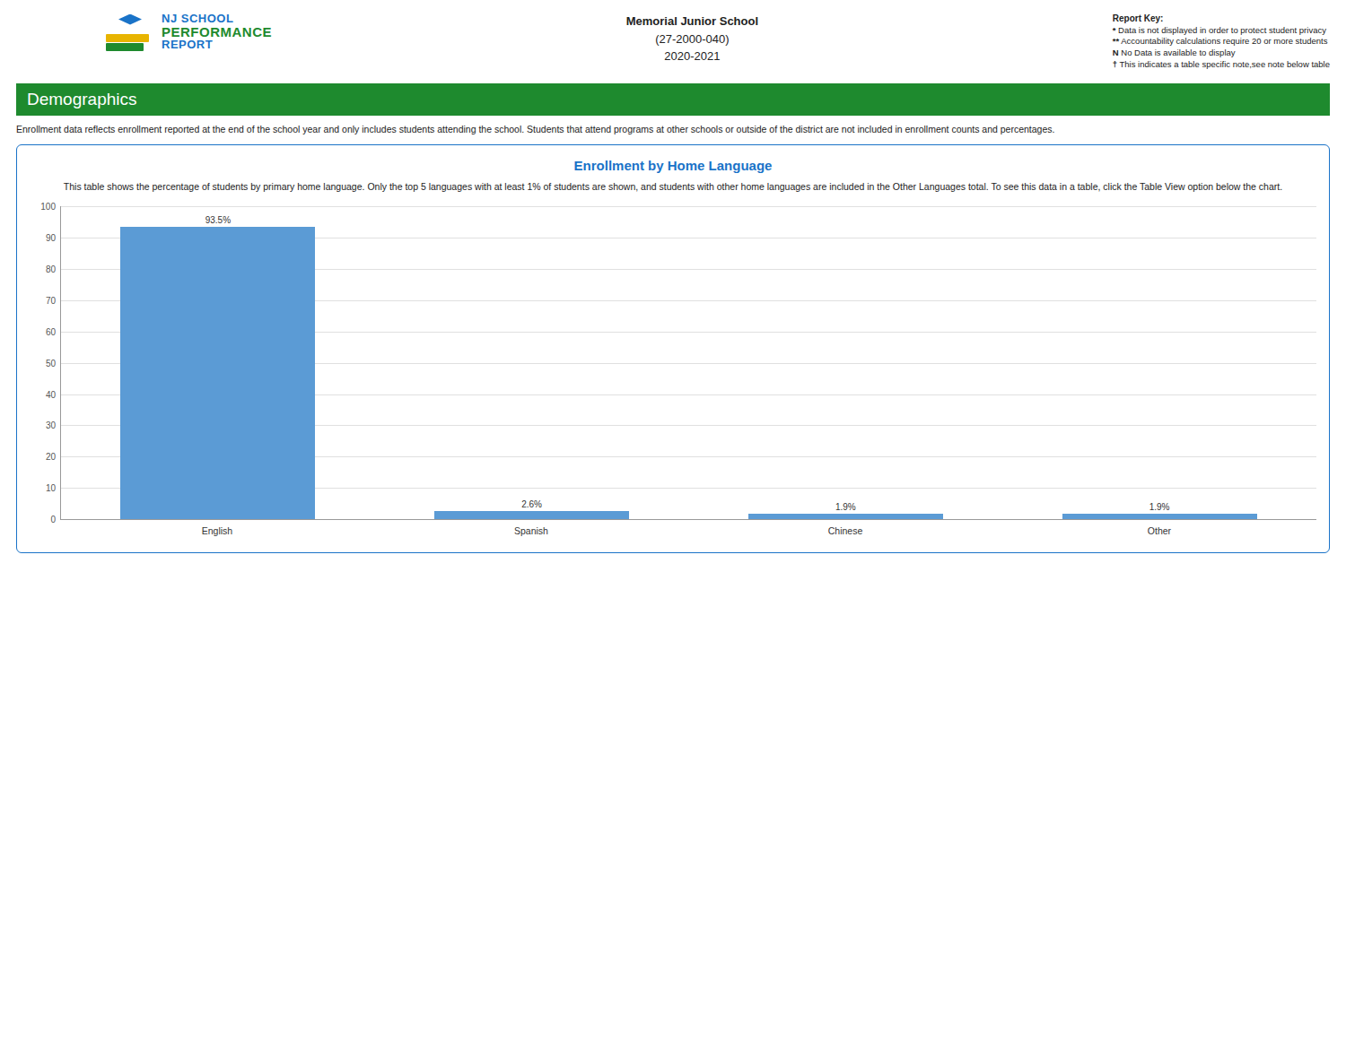NJ SCHOOL
PERFORMANCE
REPORT
Memorial Junior School
(27-2000-040)
2020-2021
Report Key:
* Data is not displayed in order to protect student privacy
** Accountability calculations require 20 or more students
N No Data is available to display
† This indicates a table specific note,see note below table
Demographics
Enrollment data reflects enrollment reported at the end of the school year and only includes students attending the school. Students that attend programs at other schools or outside of the district are not included in enrollment counts and percentages.
Enrollment by Home Language
This table shows the percentage of students by primary home language. Only the top 5 languages with at least 1% of students are shown, and students with other home languages are included in the Other Languages total. To see this data in a table, click the Table View option below the chart.
100
90
80
70
60
50
40
30
20
10
0
93.5%
2.6%
1.9%
1.9%
English
Spanish
Chinese
Other